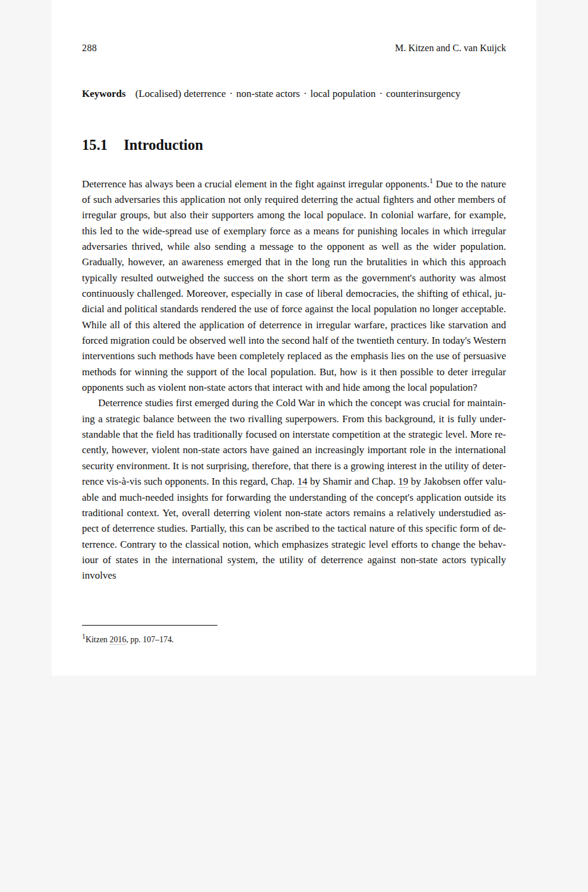288 M. Kitzen and C. van Kuijck
Keywords (Localised) deterrence·non-state actors·local population·counterinsurgency
15.1 Introduction
Deterrence has always been a crucial element in the fight against irregular opponents.1 Due to the nature of such adversaries this application not only required deterring the actual fighters and other members of irregular groups, but also their supporters among the local populace. In colonial warfare, for example, this led to the wide-spread use of exemplary force as a means for punishing locales in which irregular adversaries thrived, while also sending a message to the opponent as well as the wider population. Gradually, however, an awareness emerged that in the long run the brutalities in which this approach typically resulted outweighed the success on the short term as the government's authority was almost continuously challenged. Moreover, especially in case of liberal democracies, the shifting of ethical, judicial and political standards rendered the use of force against the local population no longer acceptable. While all of this altered the application of deterrence in irregular warfare, practices like starvation and forced migration could be observed well into the second half of the twentieth century. In today's Western interventions such methods have been completely replaced as the emphasis lies on the use of persuasive methods for winning the support of the local population. But, how is it then possible to deter irregular opponents such as violent non-state actors that interact with and hide among the local population?
Deterrence studies first emerged during the Cold War in which the concept was crucial for maintaining a strategic balance between the two rivalling superpowers. From this background, it is fully understandable that the field has traditionally focused on interstate competition at the strategic level. More recently, however, violent non-state actors have gained an increasingly important role in the international security environment. It is not surprising, therefore, that there is a growing interest in the utility of deterrence vis-à-vis such opponents. In this regard, Chap. 14 by Shamir and Chap. 19 by Jakobsen offer valuable and much-needed insights for forwarding the understanding of the concept's application outside its traditional context. Yet, overall deterring violent non-state actors remains a relatively understudied aspect of deterrence studies. Partially, this can be ascribed to the tactical nature of this specific form of deterrence. Contrary to the classical notion, which emphasizes strategic level efforts to change the behaviour of states in the international system, the utility of deterrence against non-state actors typically involves
1 Kitzen 2016, pp. 107–174.